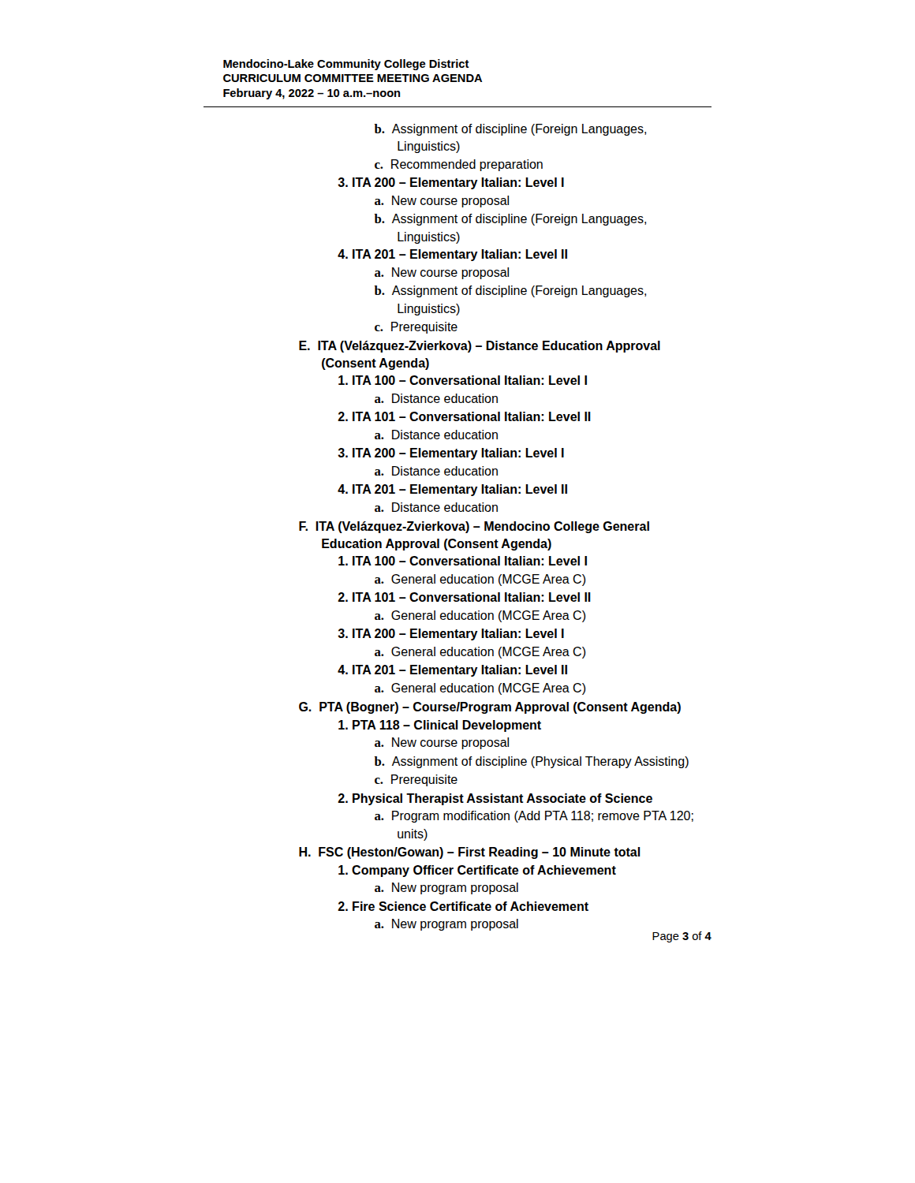Mendocino-Lake Community College District
CURRICULUM COMMITTEE MEETING AGENDA
February 4, 2022 – 10 a.m.–noon
b. Assignment of discipline (Foreign Languages, Linguistics)
c. Recommended preparation
3. ITA 200 – Elementary Italian: Level I
a. New course proposal
b. Assignment of discipline (Foreign Languages, Linguistics)
4. ITA 201 – Elementary Italian: Level II
a. New course proposal
b. Assignment of discipline (Foreign Languages, Linguistics)
c. Prerequisite
E. ITA (Velázquez-Zvierkova) – Distance Education Approval (Consent Agenda)
1. ITA 100 – Conversational Italian: Level I
a. Distance education
2. ITA 101 – Conversational Italian: Level II
a. Distance education
3. ITA 200 – Elementary Italian: Level I
a. Distance education
4. ITA 201 – Elementary Italian: Level II
a. Distance education
F. ITA (Velázquez-Zvierkova) – Mendocino College General Education Approval (Consent Agenda)
1. ITA 100 – Conversational Italian: Level I
a. General education (MCGE Area C)
2. ITA 101 – Conversational Italian: Level II
a. General education (MCGE Area C)
3. ITA 200 – Elementary Italian: Level I
a. General education (MCGE Area C)
4. ITA 201 – Elementary Italian: Level II
a. General education (MCGE Area C)
G. PTA (Bogner) – Course/Program Approval (Consent Agenda)
1. PTA 118 – Clinical Development
a. New course proposal
b. Assignment of discipline (Physical Therapy Assisting)
c. Prerequisite
2. Physical Therapist Assistant Associate of Science
a. Program modification (Add PTA 118; remove PTA 120; units)
H. FSC (Heston/Gowan) – First Reading – 10 Minute total
1. Company Officer Certificate of Achievement
a. New program proposal
2. Fire Science Certificate of Achievement
a. New program proposal
Page 3 of 4